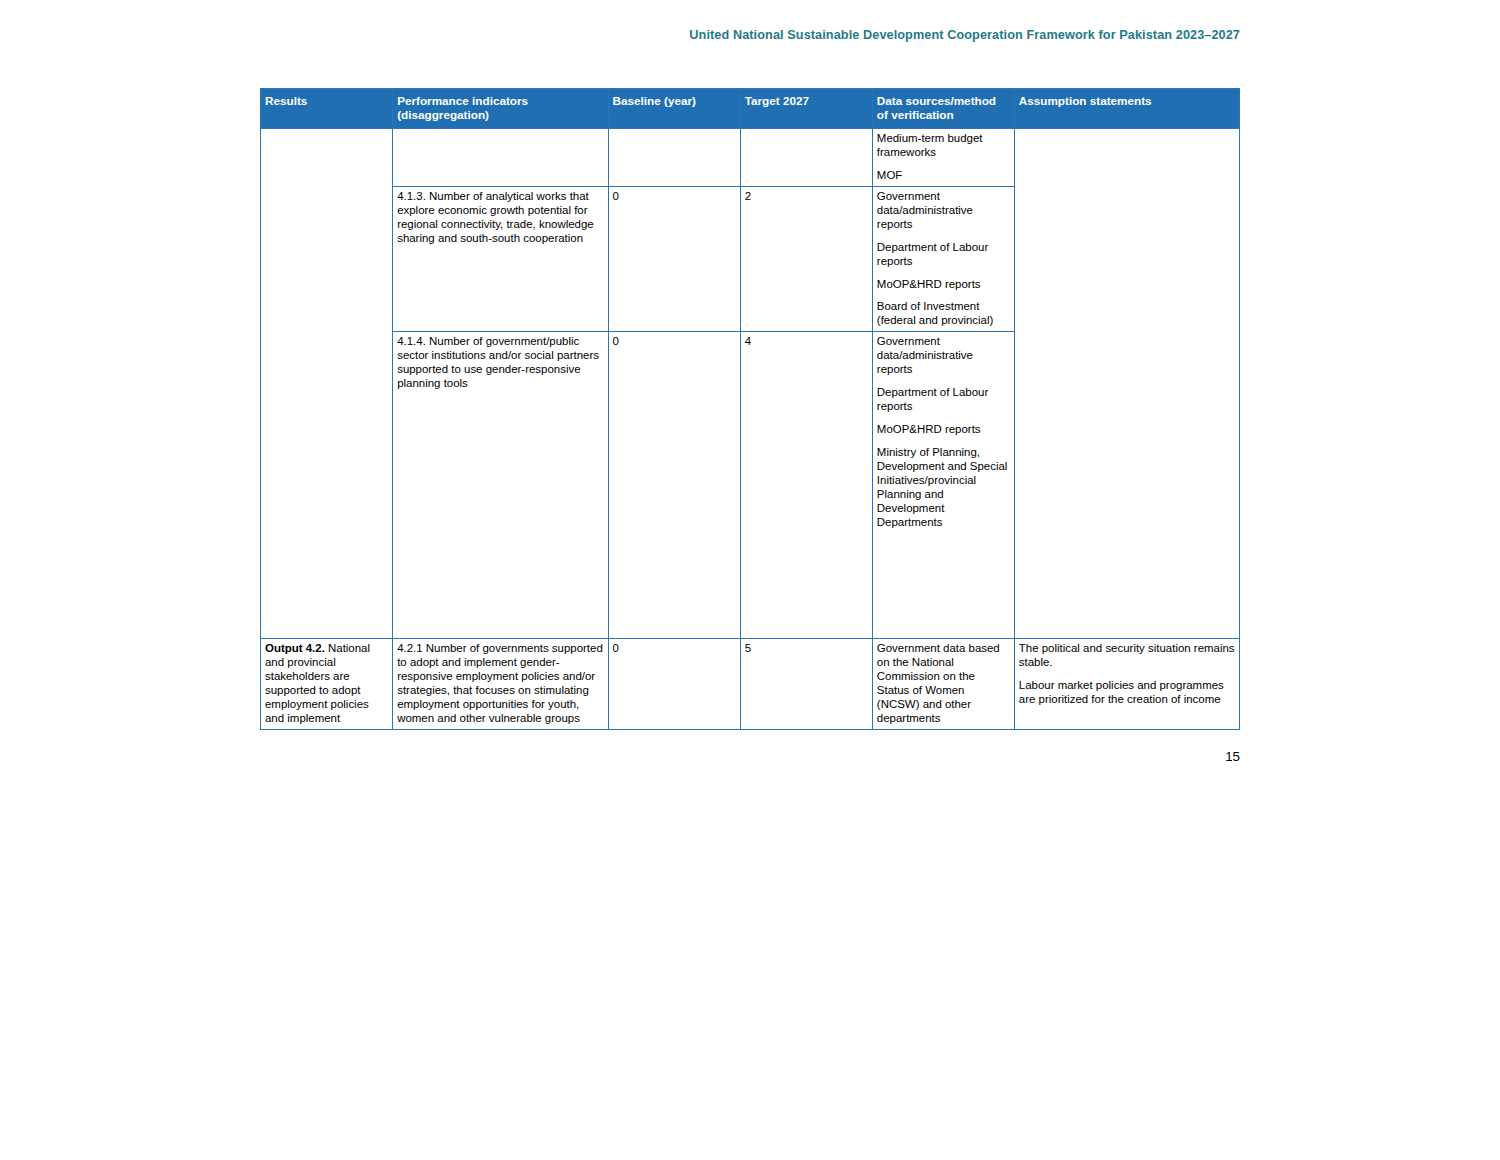United National Sustainable Development Cooperation Framework for Pakistan 2023–2027
| Results | Performance indicators (disaggregation) | Baseline (year) | Target 2027 | Data sources/method of verification | Assumption statements |
| --- | --- | --- | --- | --- | --- |
| | | | | Medium-term budget frameworks MOF | |
| 4.1.3. Number of analytical works that explore economic growth potential for regional connectivity, trade, knowledge sharing and south-south cooperation | 0 | 2 | Government data/administrative reports Department of Labour reports MoOP&HRD reports Board of Investment (federal and provincial) |
| 4.1.4. Number of government/public sector institutions and/or social partners supported to use gender-responsive planning tools | 0 | 4 | Government data/administrative reports Department of Labour reports MoOP&HRD reports Ministry of Planning, Development and Special Initiatives/provincial Planning and Development Departments |
| Output 4.2. National and provincial stakeholders are supported to adopt employment policies and implement | 4.2.1 Number of governments supported to adopt and implement gender- responsive employment policies and/or strategies, that focuses on stimulating employment opportunities for youth, women and other vulnerable groups | 0 | 5 | Government data based on the National Commission on the Status of Women (NCSW) and other departments | The political and security situation remains stable. Labour market policies and programmes are prioritized for the creation of income |
15